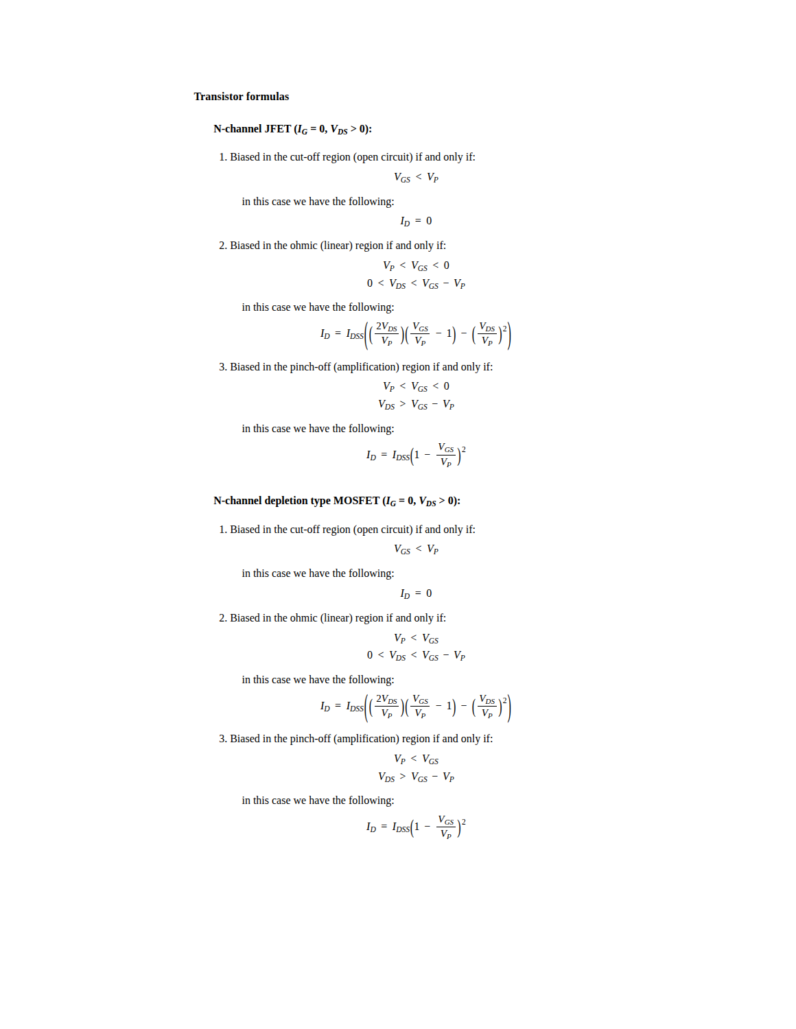Transistor formulas
N-channel JFET (IG = 0, VDS > 0):
Biased in the cut-off region (open circuit) if and only if:
VGS < VP
in this case we have the following:
ID = 0
Biased in the ohmic (linear) region if and only if:
VP < VGS < 0 0 < VDS < VGS − VP
in this case we have the following:
ID = IDSS((2VDS VP)(VGS VP − 1) − (VDS VP) 2)
Biased in the pinch-off (amplification) region if and only if:
VP < VGS < 0 VDS > VGS − VP
in this case we have the following:
ID = IDSS(1 − VGS VP) 2
N-channel depletion type MOSFET (IG = 0, VDS > 0):
Biased in the cut-off region (open circuit) if and only if:
VGS < VP
in this case we have the following:
ID = 0
Biased in the ohmic (linear) region if and only if:
VP < VGS 0 < VDS < VGS − VP
in this case we have the following:
ID = IDSS((2VDS VP)(VGS VP − 1) − (VDS VP) 2)
Biased in the pinch-off (amplification) region if and only if:
VP < VGS VDS > VGS − VP
in this case we have the following:
ID = IDSS(1 − VGS VP) 2